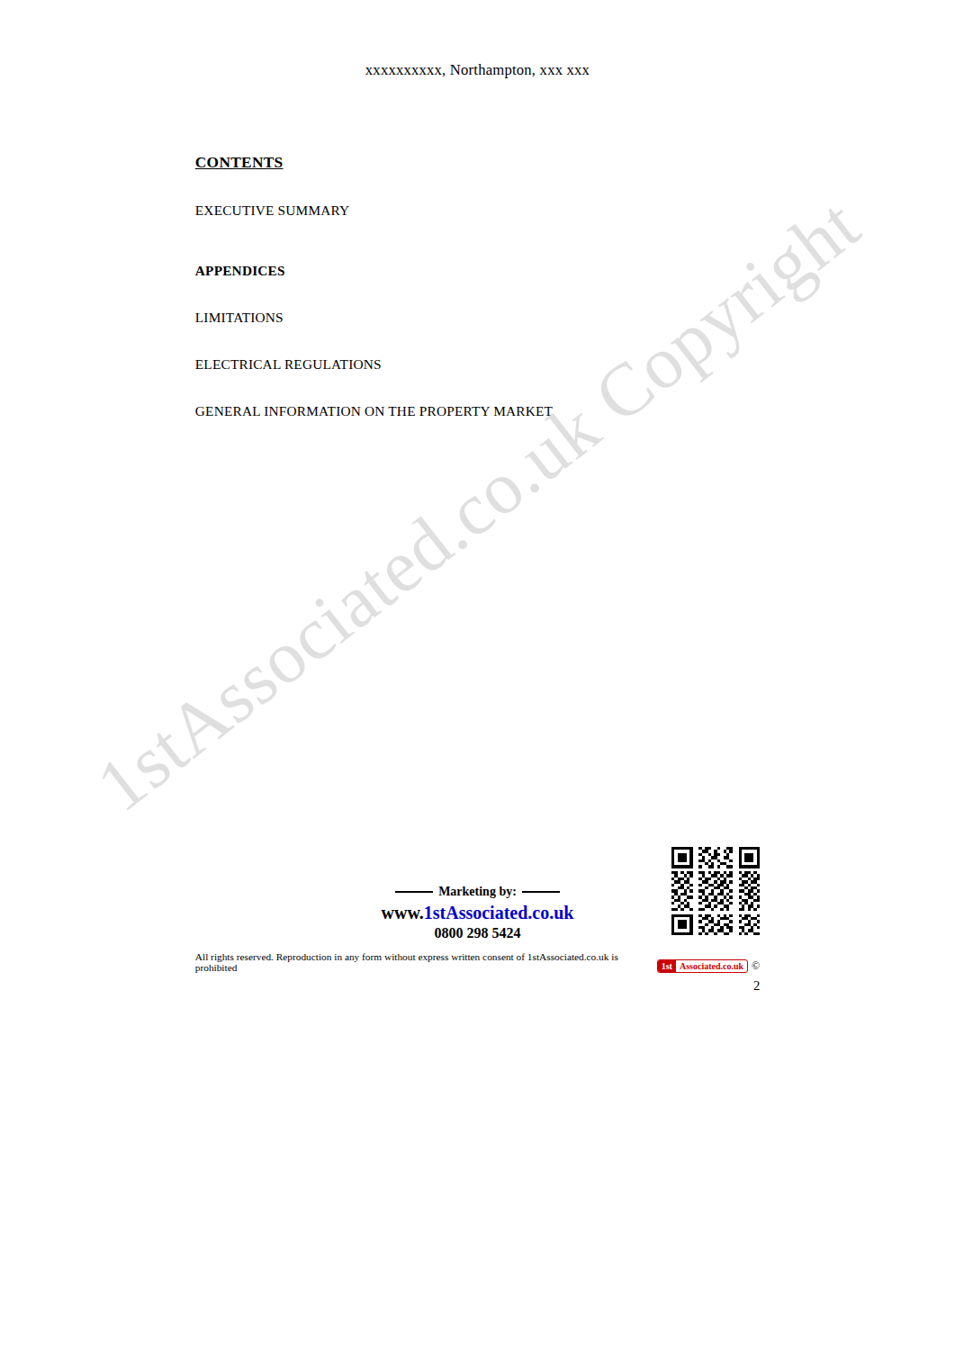1stAssociated.co.uk Copyright
xxxxxxxxxx, Northampton, xxx xxx
CONTENTS
EXECUTIVE SUMMARY
APPENDICES
LIMITATIONS
ELECTRICAL REGULATIONS
GENERAL INFORMATION ON THE PROPERTY MARKET
Marketing by:
www.1stAssociated.co.uk
0800 298 5424
All rights reserved. Reproduction in any form without express written consent of 1stAssociated.co.uk is prohibited
1st Associated.co.uk
©
2